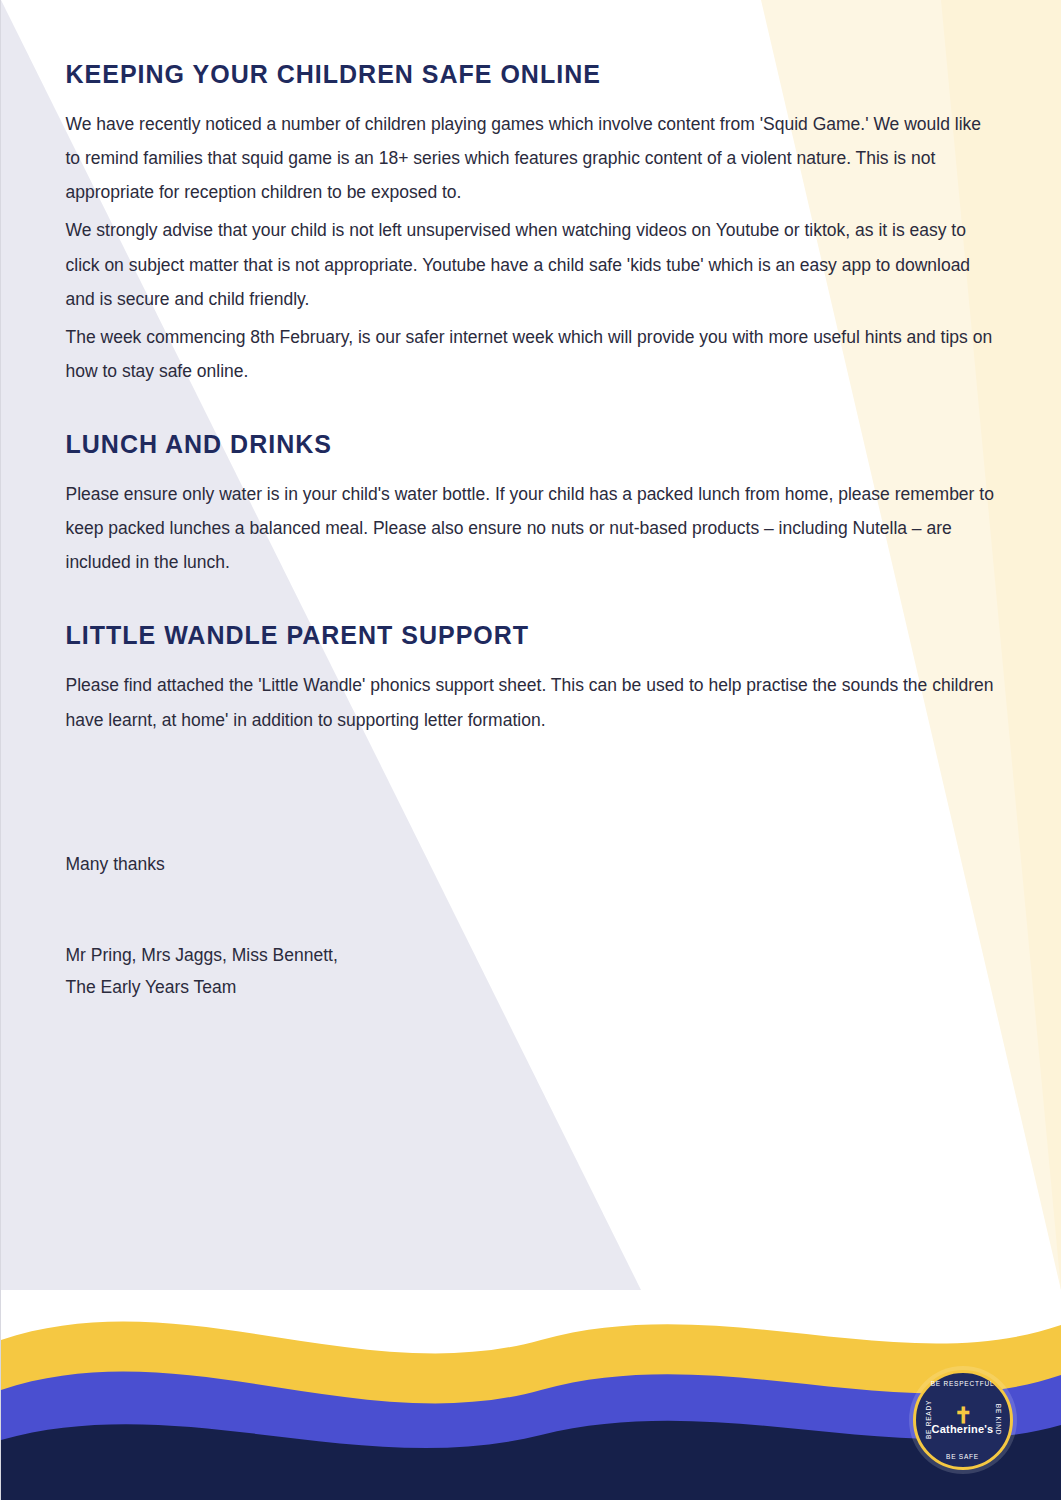Keeping your children safe online
We have recently noticed a number of children playing games which involve content from 'Squid Game.' We would like to remind families that squid game is an 18+ series which features graphic content of a violent nature. This is not appropriate for reception children to be exposed to.
We strongly advise that your child is not left unsupervised when watching videos on Youtube or tiktok, as it is easy to click on subject matter that is not appropriate. Youtube have a child safe 'kids tube' which is an easy app to download and is secure and child friendly.
The week commencing 8th February, is our safer internet week which will provide you with more useful hints and tips on how to stay safe online.
Lunch and drinks
Please ensure only water is in your child's water bottle. If your child has a packed lunch from home, please remember to keep packed lunches a balanced meal. Please also ensure no nuts or nut-based products – including Nutella – are included in the lunch.
Little Wandle parent support
Please find attached the 'Little Wandle' phonics support sheet. This can be used to help practise the sounds the children have learnt, at home' in addition to supporting letter formation.
Many thanks
Mr Pring, Mrs Jaggs, Miss Bennett,
The Early Years Team
BE RESPECTFUL BE SAFE BE READY BE KIND
✝
Catherine's